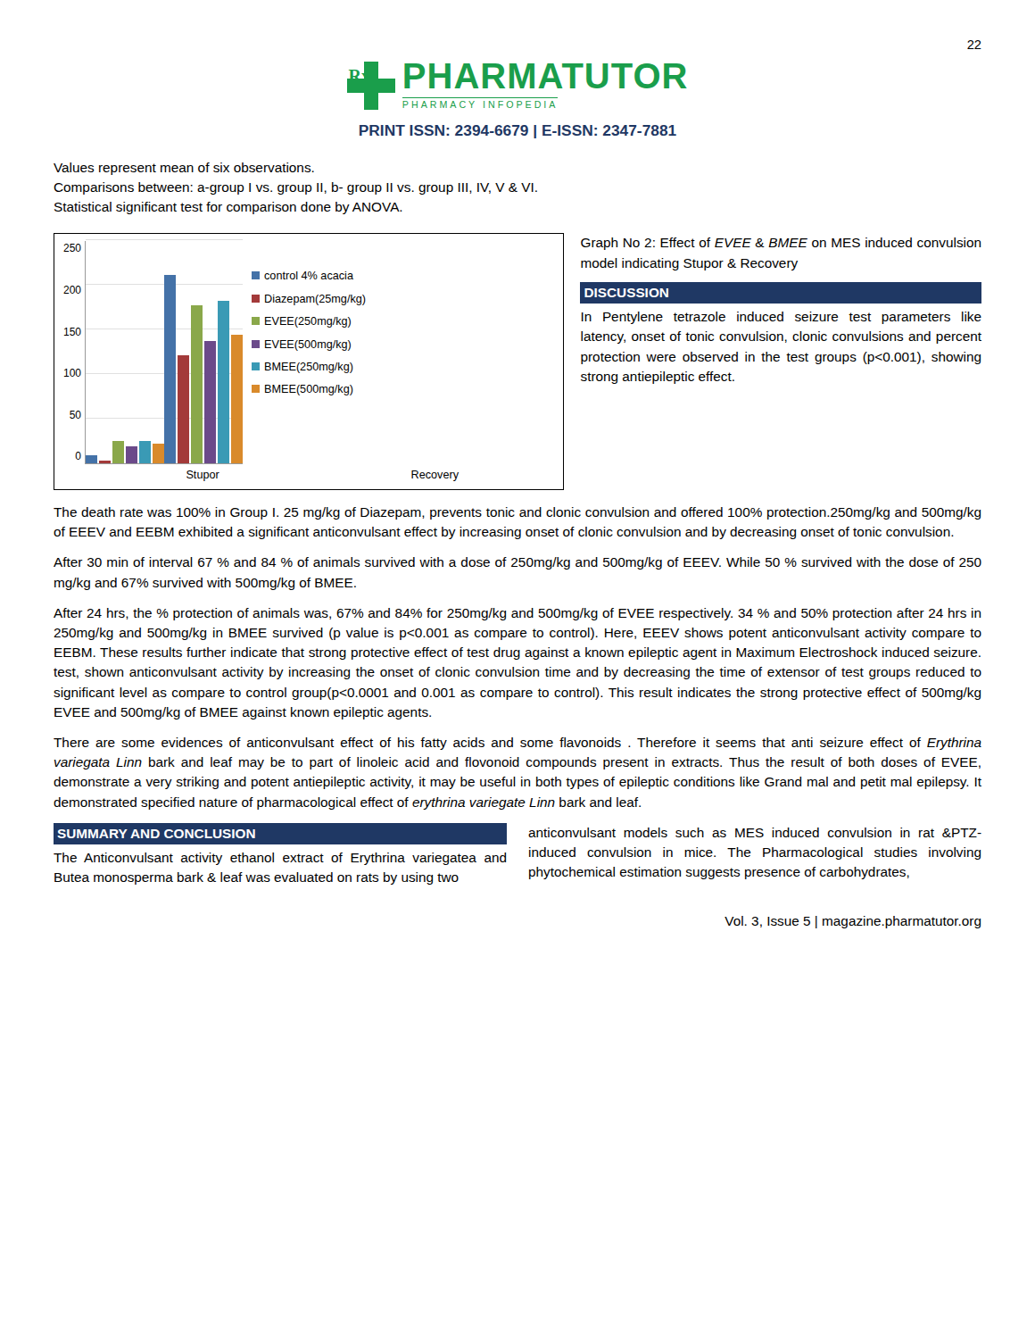22
Rx PHARMATUTOR
PHARMACY INFOPEDIA
PRINT ISSN: 2394-6679 | E-ISSN: 2347-7881
Values represent mean of six observations.
Comparisons between: a-group I vs. group II, b- group II vs. group III, IV, V & VI.
Statistical significant test for comparison done by ANOVA.
250
200
150
100
50
0
control 4% acacia
Diazepam(25mg/kg)
EVEE(250mg/kg)
EVEE(500mg/kg)
BMEE(250mg/kg)
BMEE(500mg/kg)
Stupor
Recovery
Graph No 2: Effect of EVEE & BMEE on MES induced convulsion model indicating Stupor & Recovery
DISCUSSION
In Pentylene tetrazole induced seizure test parameters like latency, onset of tonic convulsion, clonic convulsions and percent protection were observed in the test groups (p<0.001), showing strong antiepileptic effect.
The death rate was 100% in Group I. 25 mg/kg of Diazepam, prevents tonic and clonic convulsion and offered 100% protection.250mg/kg and 500mg/kg of EEEV and EEBM exhibited a significant anticonvulsant effect by increasing onset of clonic convulsion and by decreasing onset of tonic convulsion.
After 30 min of interval 67 % and 84 % of animals survived with a dose of 250mg/kg and 500mg/kg of EEEV. While 50 % survived with the dose of 250 mg/kg and 67% survived with 500mg/kg of BMEE.
After 24 hrs, the % protection of animals was, 67% and 84% for 250mg/kg and 500mg/kg of EVEE respectively. 34 % and 50% protection after 24 hrs in 250mg/kg and 500mg/kg in BMEE survived (p value is p<0.001 as compare to control). Here, EEEV shows potent anticonvulsant activity compare to EEBM. These results further indicate that strong protective effect of test drug against a known epileptic agent in Maximum Electroshock induced seizure. test, shown anticonvulsant activity by increasing the onset of clonic convulsion time and by decreasing the time of extensor of test groups reduced to significant level as compare to control group(p<0.0001 and 0.001 as compare to control). This result indicates the strong protective effect of 500mg/kg EVEE and 500mg/kg of BMEE against known epileptic agents.
There are some evidences of anticonvulsant effect of his fatty acids and some flavonoids . Therefore it seems that anti seizure effect of Erythrina variegata Linn bark and leaf may be to part of linoleic acid and flovonoid compounds present in extracts. Thus the result of both doses of EVEE, demonstrate a very striking and potent antiepileptic activity, it may be useful in both types of epileptic conditions like Grand mal and petit mal epilepsy. It demonstrated specified nature of pharmacological effect of erythrina variegate Linn bark and leaf.
SUMMARY AND CONCLUSION
The Anticonvulsant activity ethanol extract of Erythrina variegatea and Butea monosperma bark & leaf was evaluated on rats by using two
anticonvulsant models such as MES induced convulsion in rat &PTZ- induced convulsion in mice. The Pharmacological studies involving phytochemical estimation suggests presence of carbohydrates,
Vol. 3, Issue 5 | magazine.pharmatutor.org